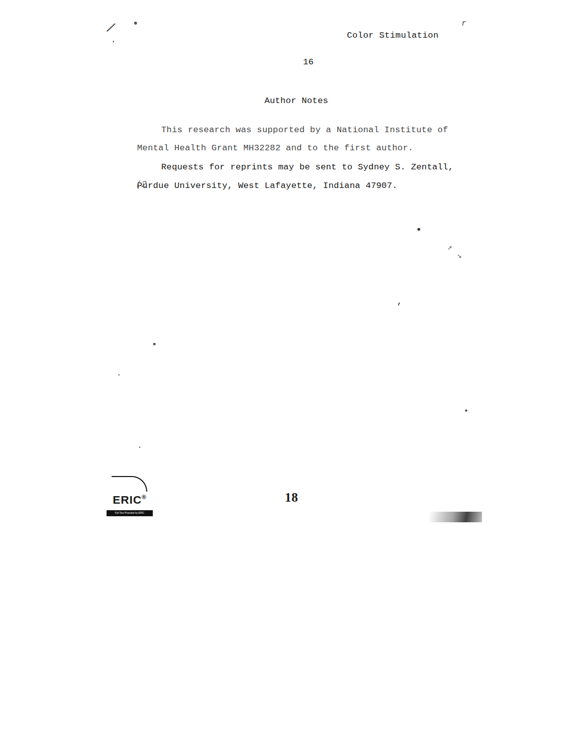/ • . r
Color Stimulation
16
Author Notes
This research was supported by a National Institute of Mental Health Grant MH32282 and to the first author.
Requests for reprints may be sent to Sydney S. Zentall, Purdue University, West Lafayette, Indiana 47907.
(2 • ↗
↘ , • . • .
18
ERIC® Full Text Provided by ERIC